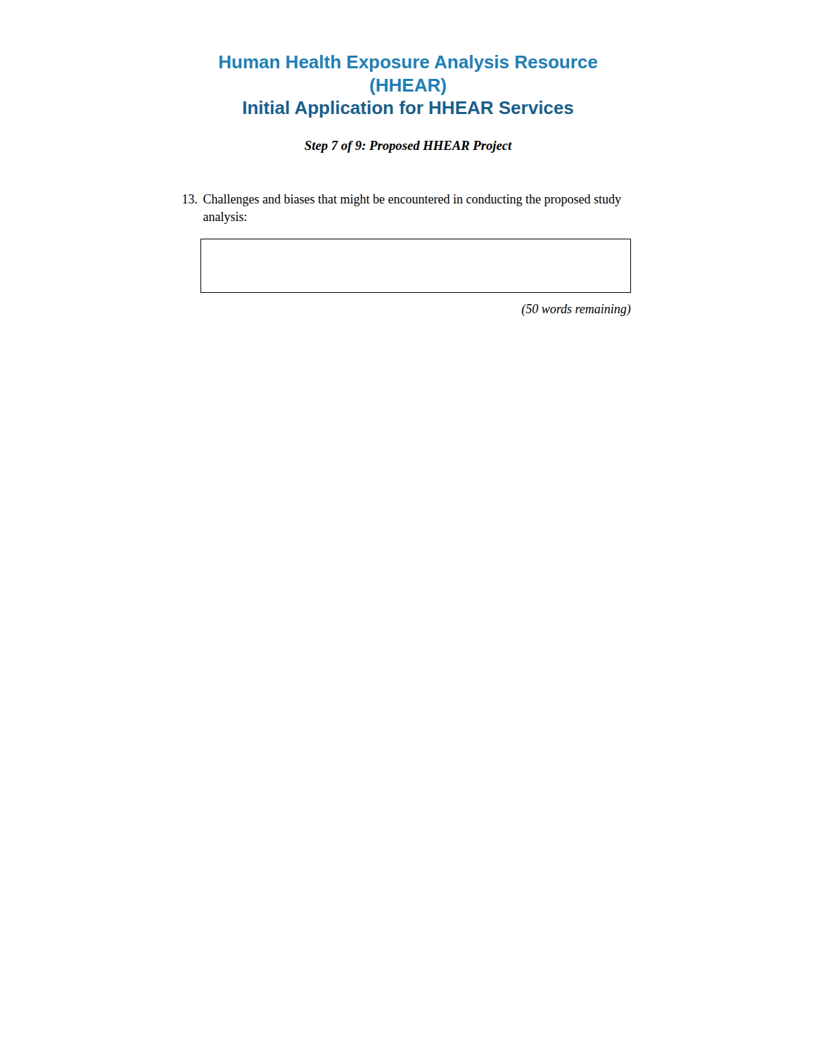Human Health Exposure Analysis Resource (HHEAR)
Initial Application for HHEAR Services
Step 7 of 9: Proposed HHEAR Project
13. Challenges and biases that might be encountered in conducting the proposed study analysis:
(50 words remaining)